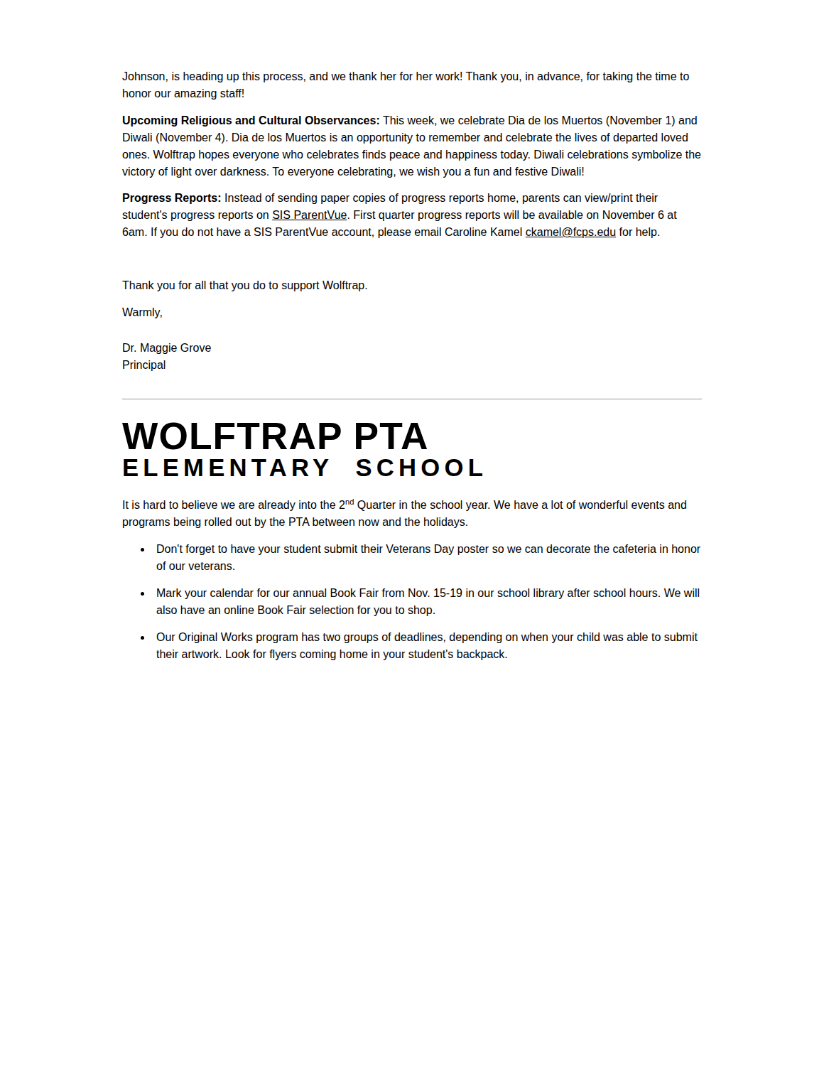Johnson, is heading up this process, and we thank her for her work! Thank you, in advance, for taking the time to honor our amazing staff!
Upcoming Religious and Cultural Observances: This week, we celebrate Dia de los Muertos (November 1) and Diwali (November 4). Dia de los Muertos is an opportunity to remember and celebrate the lives of departed loved ones. Wolftrap hopes everyone who celebrates finds peace and happiness today. Diwali celebrations symbolize the victory of light over darkness. To everyone celebrating, we wish you a fun and festive Diwali!
Progress Reports: Instead of sending paper copies of progress reports home, parents can view/print their student's progress reports on SIS ParentVue. First quarter progress reports will be available on November 6 at 6am. If you do not have a SIS ParentVue account, please email Caroline Kamel ckamel@fcps.edu for help.
Thank you for all that you do to support Wolftrap.
Warmly,
Dr. Maggie Grove
Principal
WOLFTRAP PTA
ELEMENTARY SCHOOL
It is hard to believe we are already into the 2nd Quarter in the school year. We have a lot of wonderful events and programs being rolled out by the PTA between now and the holidays.
Don't forget to have your student submit their Veterans Day poster so we can decorate the cafeteria in honor of our veterans.
Mark your calendar for our annual Book Fair from Nov. 15-19 in our school library after school hours. We will also have an online Book Fair selection for you to shop.
Our Original Works program has two groups of deadlines, depending on when your child was able to submit their artwork. Look for flyers coming home in your student's backpack.